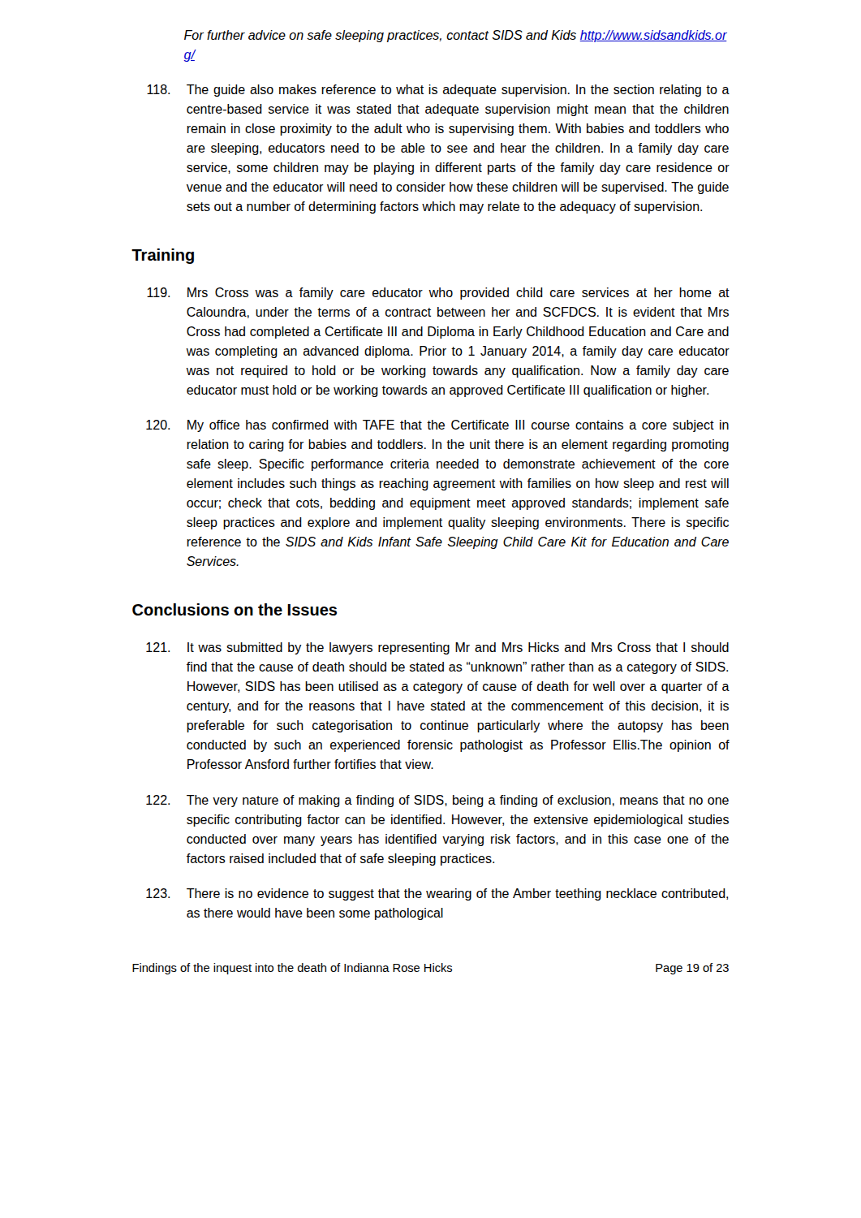For further advice on safe sleeping practices, contact SIDS and Kids http://www.sidsandkids.org/
118. The guide also makes reference to what is adequate supervision. In the section relating to a centre-based service it was stated that adequate supervision might mean that the children remain in close proximity to the adult who is supervising them. With babies and toddlers who are sleeping, educators need to be able to see and hear the children. In a family day care service, some children may be playing in different parts of the family day care residence or venue and the educator will need to consider how these children will be supervised. The guide sets out a number of determining factors which may relate to the adequacy of supervision.
Training
119. Mrs Cross was a family care educator who provided child care services at her home at Caloundra, under the terms of a contract between her and SCFDCS. It is evident that Mrs Cross had completed a Certificate III and Diploma in Early Childhood Education and Care and was completing an advanced diploma. Prior to 1 January 2014, a family day care educator was not required to hold or be working towards any qualification. Now a family day care educator must hold or be working towards an approved Certificate III qualification or higher.
120. My office has confirmed with TAFE that the Certificate III course contains a core subject in relation to caring for babies and toddlers. In the unit there is an element regarding promoting safe sleep. Specific performance criteria needed to demonstrate achievement of the core element includes such things as reaching agreement with families on how sleep and rest will occur; check that cots, bedding and equipment meet approved standards; implement safe sleep practices and explore and implement quality sleeping environments. There is specific reference to the SIDS and Kids Infant Safe Sleeping Child Care Kit for Education and Care Services.
Conclusions on the Issues
121. It was submitted by the lawyers representing Mr and Mrs Hicks and Mrs Cross that I should find that the cause of death should be stated as “unknown” rather than as a category of SIDS. However, SIDS has been utilised as a category of cause of death for well over a quarter of a century, and for the reasons that I have stated at the commencement of this decision, it is preferable for such categorisation to continue particularly where the autopsy has been conducted by such an experienced forensic pathologist as Professor Ellis.The opinion of Professor Ansford further fortifies that view.
122. The very nature of making a finding of SIDS, being a finding of exclusion, means that no one specific contributing factor can be identified. However, the extensive epidemiological studies conducted over many years has identified varying risk factors, and in this case one of the factors raised included that of safe sleeping practices.
123. There is no evidence to suggest that the wearing of the Amber teething necklace contributed, as there would have been some pathological
Findings of the inquest into the death of Indianna Rose Hicks Page 19 of 23